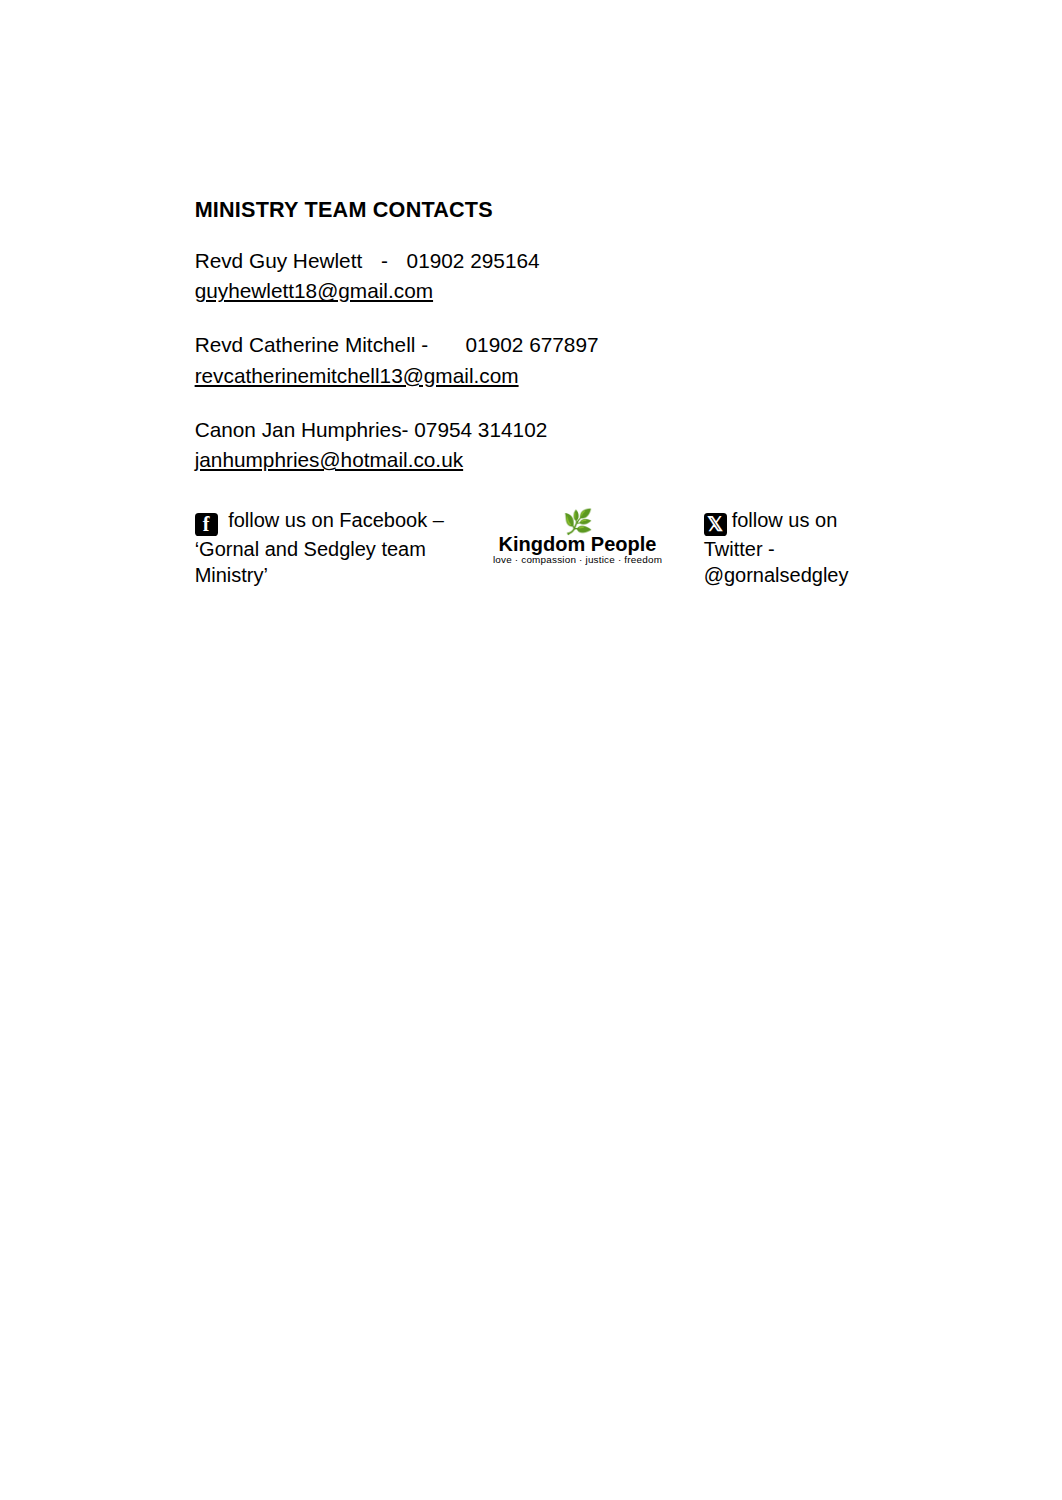MINISTRY TEAM CONTACTS
Revd Guy Hewlett-01902 295164 guyhewlett18@gmail.com
Revd Catherine Mitchell - 01902 677897 revcatherinemitchell13@gmail.com
Canon Jan Humphries- 07954 314102 janhumphries@hotmail.co.uk
f follow us on Facebook – ‘Gornal and Sedgley team Ministry’
🌿 Kingdom People love · compassion · justice · freedom
𝕏follow us on Twitter - @gornalsedgley